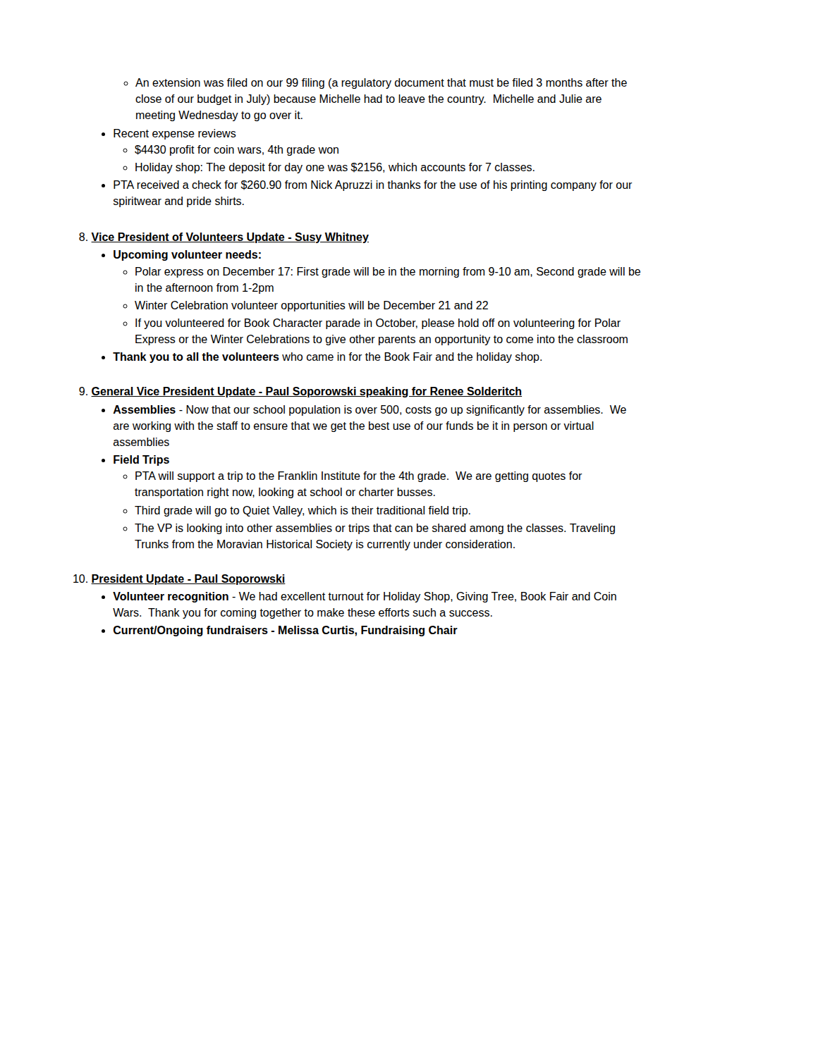An extension was filed on our 99 filing (a regulatory document that must be filed 3 months after the close of our budget in July) because Michelle had to leave the country. Michelle and Julie are meeting Wednesday to go over it.
Recent expense reviews
$4430 profit for coin wars, 4th grade won
Holiday shop: The deposit for day one was $2156, which accounts for 7 classes.
PTA received a check for $260.90 from Nick Apruzzi in thanks for the use of his printing company for our spiritwear and pride shirts.
Vice President of Volunteers Update - Susy Whitney
Upcoming volunteer needs:
Polar express on December 17: First grade will be in the morning from 9-10 am, Second grade will be in the afternoon from 1-2pm
Winter Celebration volunteer opportunities will be December 21 and 22
If you volunteered for Book Character parade in October, please hold off on volunteering for Polar Express or the Winter Celebrations to give other parents an opportunity to come into the classroom
Thank you to all the volunteers who came in for the Book Fair and the holiday shop.
General Vice President Update - Paul Soporowski speaking for Renee Solderitch
Assemblies - Now that our school population is over 500, costs go up significantly for assemblies. We are working with the staff to ensure that we get the best use of our funds be it in person or virtual assemblies
Field Trips
PTA will support a trip to the Franklin Institute for the 4th grade. We are getting quotes for transportation right now, looking at school or charter busses.
Third grade will go to Quiet Valley, which is their traditional field trip.
The VP is looking into other assemblies or trips that can be shared among the classes. Traveling Trunks from the Moravian Historical Society is currently under consideration.
President Update - Paul Soporowski
Volunteer recognition - We had excellent turnout for Holiday Shop, Giving Tree, Book Fair and Coin Wars. Thank you for coming together to make these efforts such a success.
Current/Ongoing fundraisers - Melissa Curtis, Fundraising Chair